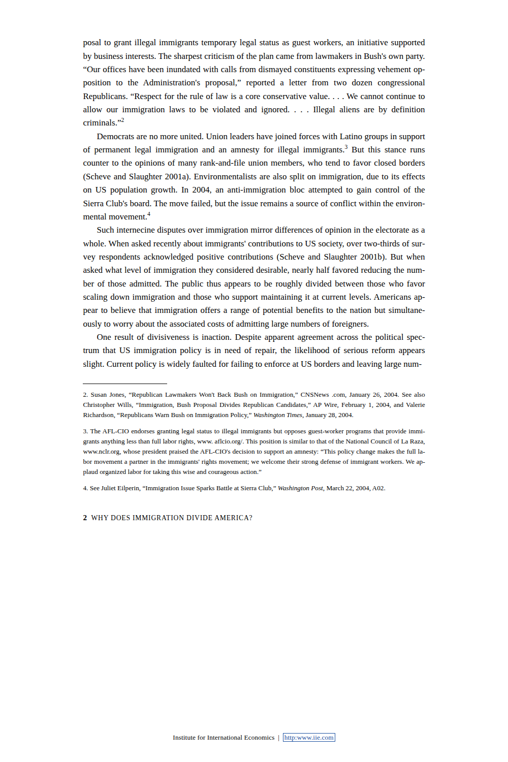posal to grant illegal immigrants temporary legal status as guest workers, an initiative supported by business interests. The sharpest criticism of the plan came from lawmakers in Bush's own party. “Our offices have been inundated with calls from dismayed constituents expressing vehement opposition to the Administration's proposal,” reported a letter from two dozen congressional Republicans. “Respect for the rule of law is a core conservative value. . . . We cannot continue to allow our immigration laws to be violated and ignored. . . . Illegal aliens are by definition criminals.”2
Democrats are no more united. Union leaders have joined forces with Latino groups in support of permanent legal immigration and an amnesty for illegal immigrants.3 But this stance runs counter to the opinions of many rank-and-file union members, who tend to favor closed borders (Scheve and Slaughter 2001a). Environmentalists are also split on immigration, due to its effects on US population growth. In 2004, an anti-immigration bloc attempted to gain control of the Sierra Club's board. The move failed, but the issue remains a source of conflict within the environmental movement.4
Such internecine disputes over immigration mirror differences of opinion in the electorate as a whole. When asked recently about immigrants' contributions to US society, over two-thirds of survey respondents acknowledged positive contributions (Scheve and Slaughter 2001b). But when asked what level of immigration they considered desirable, nearly half favored reducing the number of those admitted. The public thus appears to be roughly divided between those who favor scaling down immigration and those who support maintaining it at current levels. Americans appear to believe that immigration offers a range of potential benefits to the nation but simultaneously to worry about the associated costs of admitting large numbers of foreigners.
One result of divisiveness is inaction. Despite apparent agreement across the political spectrum that US immigration policy is in need of repair, the likelihood of serious reform appears slight. Current policy is widely faulted for failing to enforce at US borders and leaving large num-
2. Susan Jones, “Republican Lawmakers Won't Back Bush on Immigration,” CNSNews .com, January 26, 2004. See also Christopher Wills, “Immigration, Bush Proposal Divides Republican Candidates,” AP Wire, February 1, 2004, and Valerie Richardson, “Republicans Warn Bush on Immigration Policy,” Washington Times, January 28, 2004.
3. The AFL-CIO endorses granting legal status to illegal immigrants but opposes guest-worker programs that provide immigrants anything less than full labor rights, www. aflcio.org/. This position is similar to that of the National Council of La Raza, www.nclr.org, whose president praised the AFL-CIO's decision to support an amnesty: “This policy change makes the full labor movement a partner in the immigrants' rights movement; we welcome their strong defense of immigrant workers. We applaud organized labor for taking this wise and courageous action.”
4. See Juliet Eilperin, “Immigration Issue Sparks Battle at Sierra Club,” Washington Post, March 22, 2004, A02.
2 WHY DOES IMMIGRATION DIVIDE AMERICA?
Institute for International Economics|http:www.iie.com